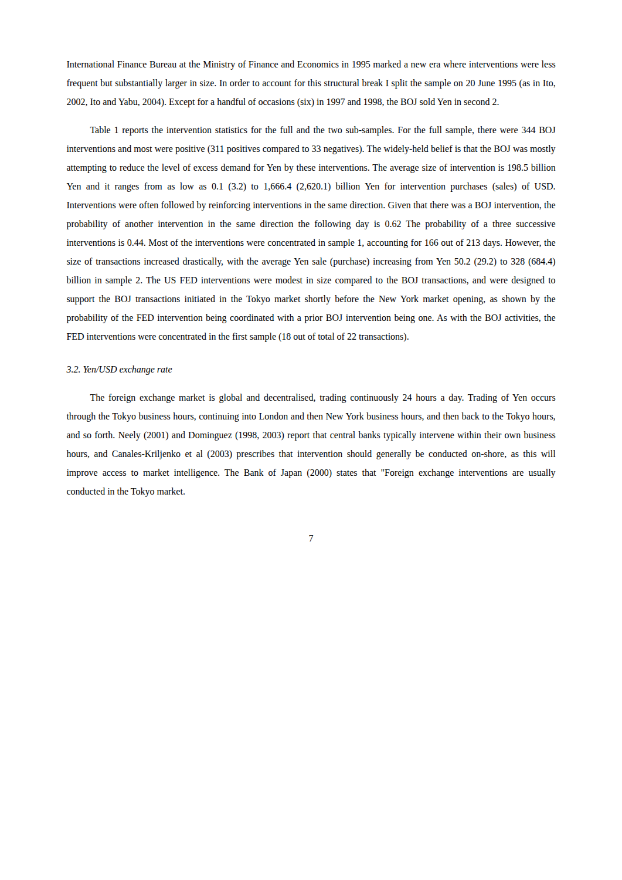International Finance Bureau at the Ministry of Finance and Economics in 1995 marked a new era where interventions were less frequent but substantially larger in size. In order to account for this structural break I split the sample on 20 June 1995 (as in Ito, 2002, Ito and Yabu, 2004). Except for a handful of occasions (six) in 1997 and 1998, the BOJ sold Yen in second 2.
Table 1 reports the intervention statistics for the full and the two sub-samples. For the full sample, there were 344 BOJ interventions and most were positive (311 positives compared to 33 negatives). The widely-held belief is that the BOJ was mostly attempting to reduce the level of excess demand for Yen by these interventions. The average size of intervention is 198.5 billion Yen and it ranges from as low as 0.1 (3.2) to 1,666.4 (2,620.1) billion Yen for intervention purchases (sales) of USD. Interventions were often followed by reinforcing interventions in the same direction. Given that there was a BOJ intervention, the probability of another intervention in the same direction the following day is 0.62 The probability of a three successive interventions is 0.44. Most of the interventions were concentrated in sample 1, accounting for 166 out of 213 days. However, the size of transactions increased drastically, with the average Yen sale (purchase) increasing from Yen 50.2 (29.2) to 328 (684.4) billion in sample 2. The US FED interventions were modest in size compared to the BOJ transactions, and were designed to support the BOJ transactions initiated in the Tokyo market shortly before the New York market opening, as shown by the probability of the FED intervention being coordinated with a prior BOJ intervention being one. As with the BOJ activities, the FED interventions were concentrated in the first sample (18 out of total of 22 transactions).
3.2. Yen/USD exchange rate
The foreign exchange market is global and decentralised, trading continuously 24 hours a day. Trading of Yen occurs through the Tokyo business hours, continuing into London and then New York business hours, and then back to the Tokyo hours, and so forth. Neely (2001) and Dominguez (1998, 2003) report that central banks typically intervene within their own business hours, and Canales-Kriljenko et al (2003) prescribes that intervention should generally be conducted on-shore, as this will improve access to market intelligence. The Bank of Japan (2000) states that "Foreign exchange interventions are usually conducted in the Tokyo market.
7